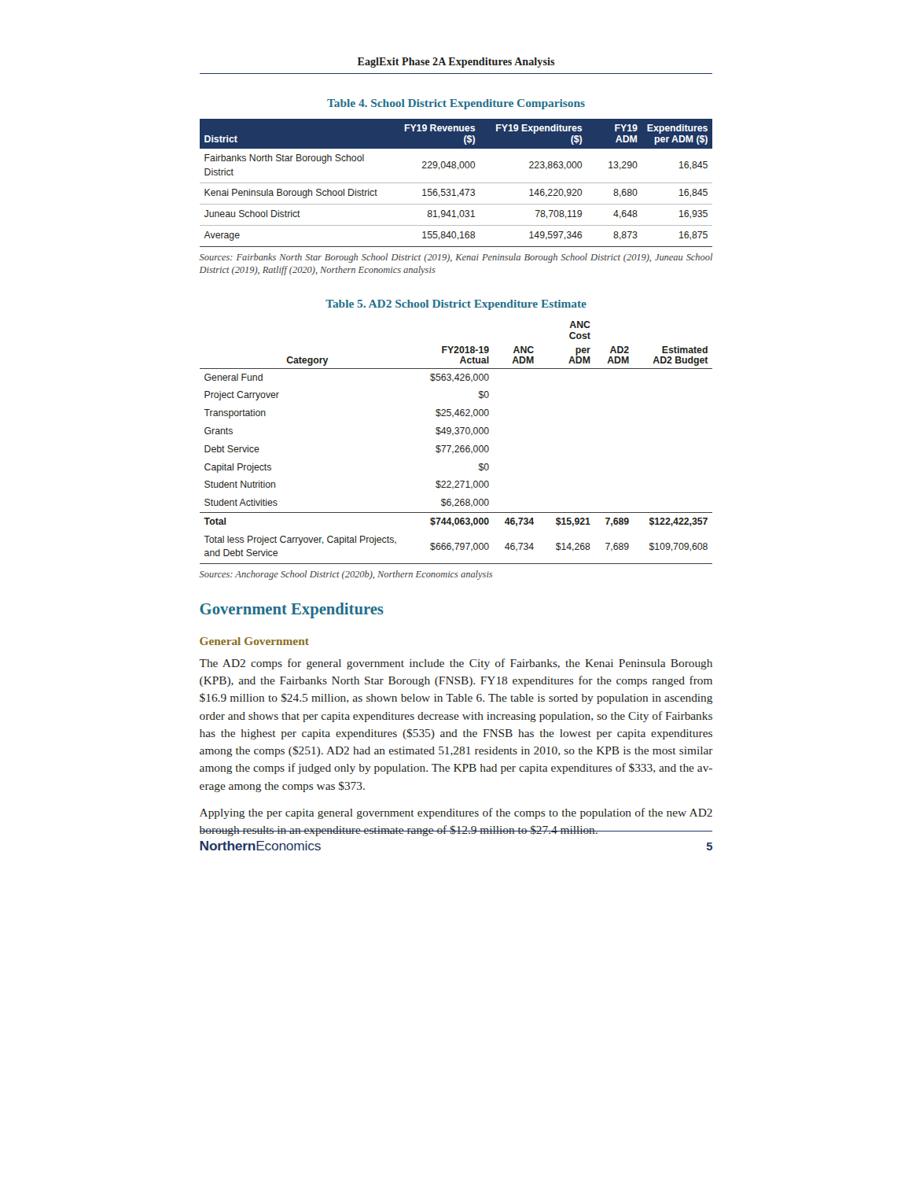EaglExit Phase 2A Expenditures Analysis
Table 4. School District Expenditure Comparisons
| District | FY19 Revenues ($) | FY19 Expenditures ($) | FY19 ADM | Expenditures per ADM ($) |
| --- | --- | --- | --- | --- |
| Fairbanks North Star Borough School District | 229,048,000 | 223,863,000 | 13,290 | 16,845 |
| Kenai Peninsula Borough School District | 156,531,473 | 146,220,920 | 8,680 | 16,845 |
| Juneau School District | 81,941,031 | 78,708,119 | 4,648 | 16,935 |
| Average | 155,840,168 | 149,597,346 | 8,873 | 16,875 |
Sources: Fairbanks North Star Borough School District (2019), Kenai Peninsula Borough School District (2019), Juneau School District (2019), Ratliff (2020), Northern Economics analysis
Table 5. AD2 School District Expenditure Estimate
| | | | ANC Cost | | |
| --- | --- | --- | --- | --- | --- |
| Category | FY2018-19 Actual | ANC ADM | per ADM | AD2 ADM | Estimated AD2 Budget |
| General Fund | $563,426,000 | | | | |
| Project Carryover | $0 | | | | |
| Transportation | $25,462,000 | | | | |
| Grants | $49,370,000 | | | | |
| Debt Service | $77,266,000 | | | | |
| Capital Projects | $0 | | | | |
| Student Nutrition | $22,271,000 | | | | |
| Student Activities | $6,268,000 | | | | |
| Total | $744,063,000 | 46,734 | $15,921 | 7,689 | $122,422,357 |
| Total less Project Carryover, Capital Projects, and Debt Service | $666,797,000 | 46,734 | $14,268 | 7,689 | $109,709,608 |
Sources: Anchorage School District (2020b), Northern Economics analysis
Government Expenditures
General Government
The AD2 comps for general government include the City of Fairbanks, the Kenai Peninsula Borough (KPB), and the Fairbanks North Star Borough (FNSB). FY18 expenditures for the comps ranged from $16.9 million to $24.5 million, as shown below in Table 6. The table is sorted by population in ascending order and shows that per capita expenditures decrease with increasing population, so the City of Fairbanks has the highest per capita expenditures ($535) and the FNSB has the lowest per capita expenditures among the comps ($251). AD2 had an estimated 51,281 residents in 2010, so the KPB is the most similar among the comps if judged only by population. The KPB had per capita expenditures of $333, and the average among the comps was $373.
Applying the per capita general government expenditures of the comps to the population of the new AD2 borough results in an expenditure estimate range of $12.9 million to $27.4 million.
Northern Economics
5